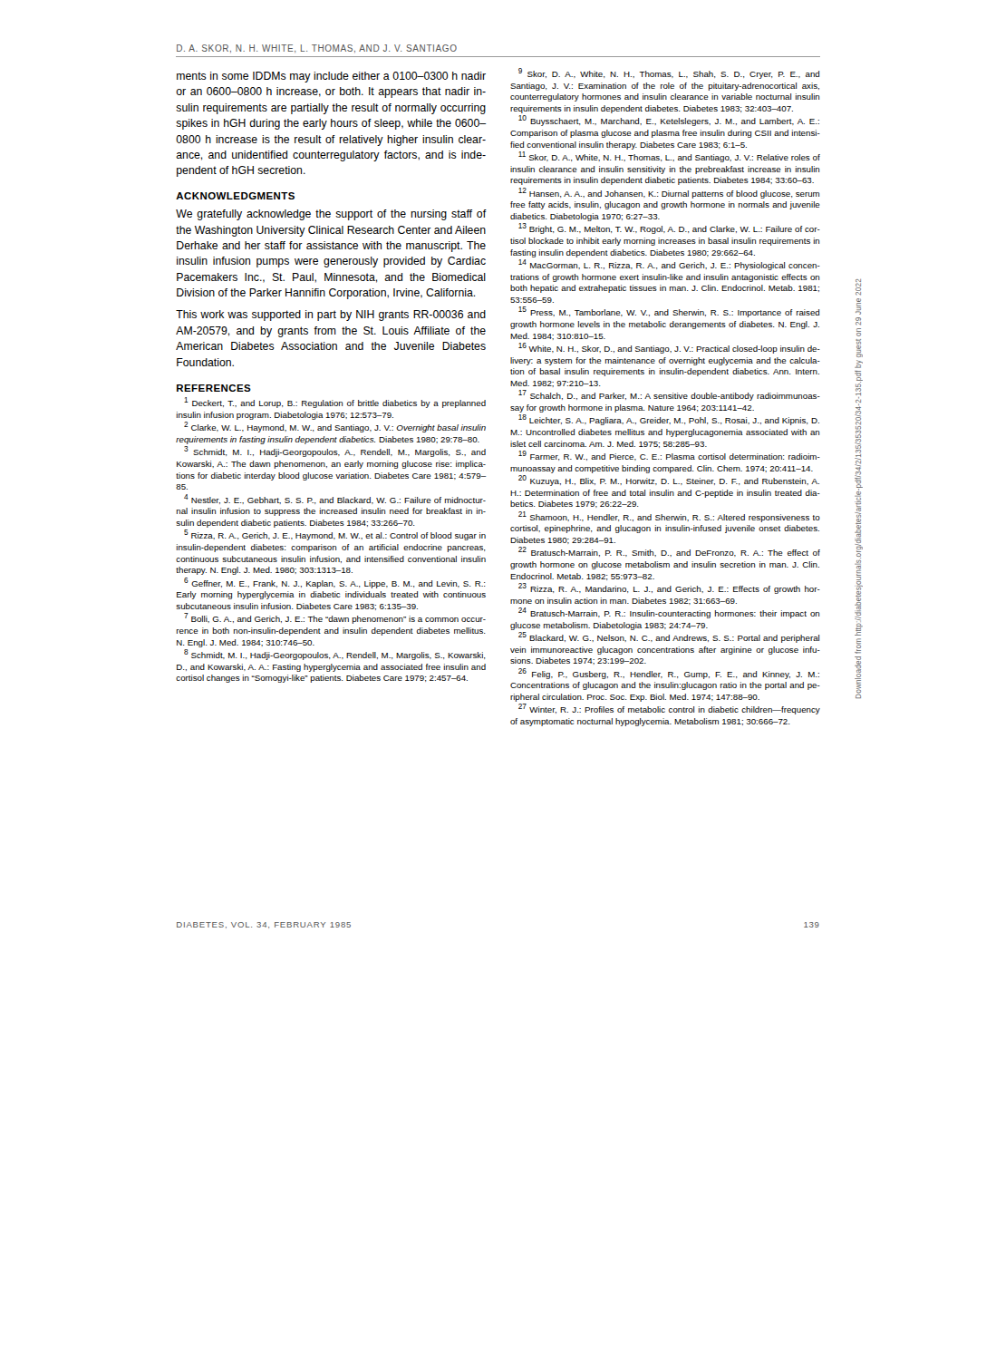D. A. SKOR, N. H. WHITE, L. THOMAS, AND J. V. SANTIAGO
ments in some IDDMs may include either a 0100–0300 h nadir or an 0600–0800 h increase, or both. It appears that nadir insulin requirements are partially the result of normally occurring spikes in hGH during the early hours of sleep, while the 0600–0800 h increase is the result of relatively higher insulin clearance, and unidentified counterregulatory factors, and is independent of hGH secretion.
Acknowledgments
We gratefully acknowledge the support of the nursing staff of the Washington University Clinical Research Center and Aileen Derhake and her staff for assistance with the manuscript. The insulin infusion pumps were generously provided by Cardiac Pacemakers Inc., St. Paul, Minnesota, and the Biomedical Division of the Parker Hannifin Corporation, Irvine, California.
This work was supported in part by NIH grants RR-00036 and AM-20579, and by grants from the St. Louis Affiliate of the American Diabetes Association and the Juvenile Diabetes Foundation.
References
1 Deckert, T., and Lorup, B.: Regulation of brittle diabetics by a preplanned insulin infusion program. Diabetologia 1976; 12:573–79.
2 Clarke, W. L., Haymond, M. W., and Santiago, J. V.: Overnight basal insulin requirements in fasting insulin dependent diabetics. Diabetes 1980; 29:78–80.
3 Schmidt, M. I., Hadji-Georgopoulos, A., Rendell, M., Margolis, S., and Kowarski, A.: The dawn phenomenon, an early morning glucose rise: implications for diabetic interday blood glucose variation. Diabetes Care 1981; 4:579–85.
4 Nestler, J. E., Gebhart, S. S. P., and Blackard, W. G.: Failure of midnocturnal insulin infusion to suppress the increased insulin need for breakfast in insulin dependent diabetic patients. Diabetes 1984; 33:266–70.
5 Rizza, R. A., Gerich, J. E., Haymond, M. W., et al.: Control of blood sugar in insulin-dependent diabetes: comparison of an artificial endocrine pancreas, continuous subcutaneous insulin infusion, and intensified conventional insulin therapy. N. Engl. J. Med. 1980; 303:1313–18.
6 Geffner, M. E., Frank, N. J., Kaplan, S. A., Lippe, B. M., and Levin, S. R.: Early morning hyperglycemia in diabetic individuals treated with continuous subcutaneous insulin infusion. Diabetes Care 1983; 6:135–39.
7 Bolli, G. A., and Gerich, J. E.: The “dawn phenomenon” is a common occurrence in both non-insulin-dependent and insulin dependent diabetes mellitus. N. Engl. J. Med. 1984; 310:746–50.
8 Schmidt, M. I., Hadji-Georgopoulos, A., Rendell, M., Margolis, S., Kowarski, D., and Kowarski, A. A.: Fasting hyperglycemia and associated free insulin and cortisol changes in “Somogyi-like” patients. Diabetes Care 1979; 2:457–64.
9 Skor, D. A., White, N. H., Thomas, L., Shah, S. D., Cryer, P. E., and Santiago, J. V.: Examination of the role of the pituitary-adrenocortical axis, counterregulatory hormones and insulin clearance in variable nocturnal insulin requirements in insulin dependent diabetes. Diabetes 1983; 32:403–407.
10 Buysschaert, M., Marchand, E., Ketelslegers, J. M., and Lambert, A. E.: Comparison of plasma glucose and plasma free insulin during CSII and intensified conventional insulin therapy. Diabetes Care 1983; 6:1–5.
11 Skor, D. A., White, N. H., Thomas, L., and Santiago, J. V.: Relative roles of insulin clearance and insulin sensitivity in the prebreakfast increase in insulin requirements in insulin dependent diabetic patients. Diabetes 1984; 33:60–63.
12 Hansen, A. A., and Johansen, K.: Diurnal patterns of blood glucose, serum free fatty acids, insulin, glucagon and growth hormone in normals and juvenile diabetics. Diabetologia 1970; 6:27–33.
13 Bright, G. M., Melton, T. W., Rogol, A. D., and Clarke, W. L.: Failure of cortisol blockade to inhibit early morning increases in basal insulin requirements in fasting insulin dependent diabetics. Diabetes 1980; 29:662–64.
14 MacGorman, L. R., Rizza, R. A., and Gerich, J. E.: Physiological concentrations of growth hormone exert insulin-like and insulin antagonistic effects on both hepatic and extrahepatic tissues in man. J. Clin. Endocrinol. Metab. 1981; 53:556–59.
15 Press, M., Tamborlane, W. V., and Sherwin, R. S.: Importance of raised growth hormone levels in the metabolic derangements of diabetes. N. Engl. J. Med. 1984; 310:810–15.
16 White, N. H., Skor, D., and Santiago, J. V.: Practical closed-loop insulin delivery: a system for the maintenance of overnight euglycemia and the calculation of basal insulin requirements in insulin-dependent diabetics. Ann. Intern. Med. 1982; 97:210–13.
17 Schalch, D., and Parker, M.: A sensitive double-antibody radioimmunoassay for growth hormone in plasma. Nature 1964; 203:1141–42.
18 Leichter, S. A., Pagliara, A., Greider, M., Pohl, S., Rosai, J., and Kipnis, D. M.: Uncontrolled diabetes mellitus and hyperglucagonemia associated with an islet cell carcinoma. Am. J. Med. 1975; 58:285–93.
19 Farmer, R. W., and Pierce, C. E.: Plasma cortisol determination: radioimmunoassay and competitive binding compared. Clin. Chem. 1974; 20:411–14.
20 Kuzuya, H., Blix, P. M., Horwitz, D. L., Steiner, D. F., and Rubenstein, A. H.: Determination of free and total insulin and C-peptide in insulin treated diabetics. Diabetes 1979; 26:22–29.
21 Shamoon, H., Hendler, R., and Sherwin, R. S.: Altered responsiveness to cortisol, epinephrine, and glucagon in insulin-infused juvenile onset diabetes. Diabetes 1980; 29:284–91.
22 Bratusch-Marrain, P. R., Smith, D., and DeFronzo, R. A.: The effect of growth hormone on glucose metabolism and insulin secretion in man. J. Clin. Endocrinol. Metab. 1982; 55:973–82.
23 Rizza, R. A., Mandarino, L. J., and Gerich, J. E.: Effects of growth hormone on insulin action in man. Diabetes 1982; 31:663–69.
24 Bratusch-Marrain, P. R.: Insulin-counteracting hormones: their impact on glucose metabolism. Diabetologia 1983; 24:74–79.
25 Blackard, W. G., Nelson, N. C., and Andrews, S. S.: Portal and peripheral vein immunoreactive glucagon concentrations after arginine or glucose infusions. Diabetes 1974; 23:199–202.
26 Felig, P., Gusberg, R., Hendler, R., Gump, F. E., and Kinney, J. M.: Concentrations of glucagon and the insulin:glucagon ratio in the portal and peripheral circulation. Proc. Soc. Exp. Biol. Med. 1974; 147:88–90.
27 Winter, R. J.: Profiles of metabolic control in diabetic children—frequency of asymptomatic nocturnal hypoglycemia. Metabolism 1981; 30:666–72.
Downloaded from http://diabetesjournals.org/diabetes/article-pdf/34/2/135/353520/34-2-135.pdf by guest on 29 June 2022
DIABETES, VOL. 34, FEBRUARY 1985 139